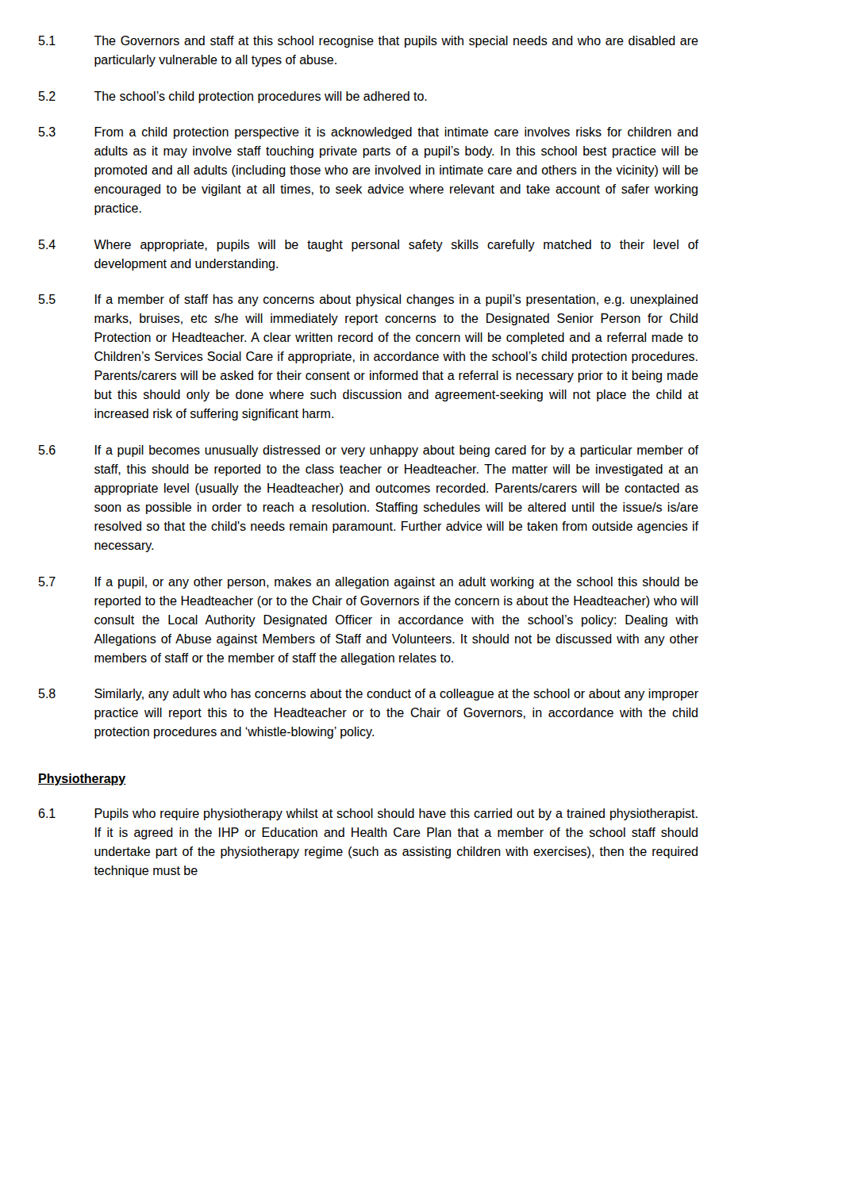5.1 The Governors and staff at this school recognise that pupils with special needs and who are disabled are particularly vulnerable to all types of abuse.
5.2 The school’s child protection procedures will be adhered to.
5.3 From a child protection perspective it is acknowledged that intimate care involves risks for children and adults as it may involve staff touching private parts of a pupil’s body. In this school best practice will be promoted and all adults (including those who are involved in intimate care and others in the vicinity) will be encouraged to be vigilant at all times, to seek advice where relevant and take account of safer working practice.
5.4 Where appropriate, pupils will be taught personal safety skills carefully matched to their level of development and understanding.
5.5 If a member of staff has any concerns about physical changes in a pupil’s presentation, e.g. unexplained marks, bruises, etc s/he will immediately report concerns to the Designated Senior Person for Child Protection or Headteacher. A clear written record of the concern will be completed and a referral made to Children’s Services Social Care if appropriate, in accordance with the school’s child protection procedures. Parents/carers will be asked for their consent or informed that a referral is necessary prior to it being made but this should only be done where such discussion and agreement-seeking will not place the child at increased risk of suffering significant harm.
5.6 If a pupil becomes unusually distressed or very unhappy about being cared for by a particular member of staff, this should be reported to the class teacher or Headteacher. The matter will be investigated at an appropriate level (usually the Headteacher) and outcomes recorded. Parents/carers will be contacted as soon as possible in order to reach a resolution. Staffing schedules will be altered until the issue/s is/are resolved so that the child's needs remain paramount. Further advice will be taken from outside agencies if necessary.
5.7 If a pupil, or any other person, makes an allegation against an adult working at the school this should be reported to the Headteacher (or to the Chair of Governors if the concern is about the Headteacher) who will consult the Local Authority Designated Officer in accordance with the school’s policy: Dealing with Allegations of Abuse against Members of Staff and Volunteers. It should not be discussed with any other members of staff or the member of staff the allegation relates to.
5.8 Similarly, any adult who has concerns about the conduct of a colleague at the school or about any improper practice will report this to the Headteacher or to the Chair of Governors, in accordance with the child protection procedures and ‘whistle-blowing’ policy.
Physiotherapy
6.1 Pupils who require physiotherapy whilst at school should have this carried out by a trained physiotherapist. If it is agreed in the IHP or Education and Health Care Plan that a member of the school staff should undertake part of the physiotherapy regime (such as assisting children with exercises), then the required technique must be